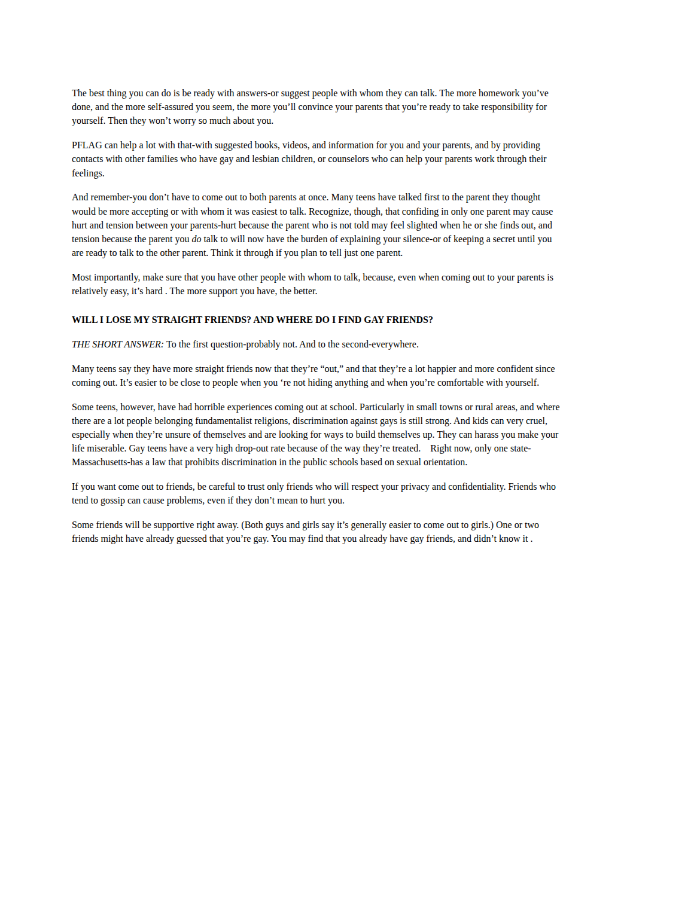The best thing you can do is be ready with answers-or suggest people with whom they can talk. The more homework you’ve done, and the more self-assured you seem, the more you’ll convince your parents that you’re ready to take responsibility for yourself. Then they won’t worry so much about you.
PFLAG can help a lot with that-with suggested books, videos, and information for you and your parents, and by providing contacts with other families who have gay and lesbian children, or counselors who can help your parents work through their feelings.
And remember-you don’t have to come out to both parents at once. Many teens have talked first to the parent they thought would be more accepting or with whom it was easiest to talk. Recognize, though, that confiding in only one parent may cause hurt and tension between your parents-hurt because the parent who is not told may feel slighted when he or she finds out, and tension because the parent you do talk to will now have the burden of explaining your silence-or of keeping a secret until you are ready to talk to the other parent. Think it through if you plan to tell just one parent.
Most importantly, make sure that you have other people with whom to talk, because, even when coming out to your parents is relatively easy, it’s hard . The more support you have, the better.
WILL I LOSE MY STRAIGHT FRIENDS? AND WHERE DO I FIND GAY FRIENDS?
THE SHORT ANSWER: To the first question-probably not. And to the second-everywhere.
Many teens say they have more straight friends now that they’re “out,” and that they’re a lot happier and more confident since coming out. It’s easier to be close to people when you ‘re not hiding anything and when you’re comfortable with yourself.
Some teens, however, have had horrible experiences coming out at school. Particularly in small towns or rural areas, and where there are a lot people belonging fundamentalist religions, discrimination against gays is still strong. And kids can very cruel, especially when they’re unsure of themselves and are looking for ways to build themselves up. They can harass you make your life miserable. Gay teens have a very high drop-out rate because of the way they’re treated. Right now, only one state-Massachusetts-has a law that prohibits discrimination in the public schools based on sexual orientation.
If you want come out to friends, be careful to trust only friends who will respect your privacy and confidentiality. Friends who tend to gossip can cause problems, even if they don’t mean to hurt you.
Some friends will be supportive right away. (Both guys and girls say it’s generally easier to come out to girls.) One or two friends might have already guessed that you’re gay. You may find that you already have gay friends, and didn’t know it .